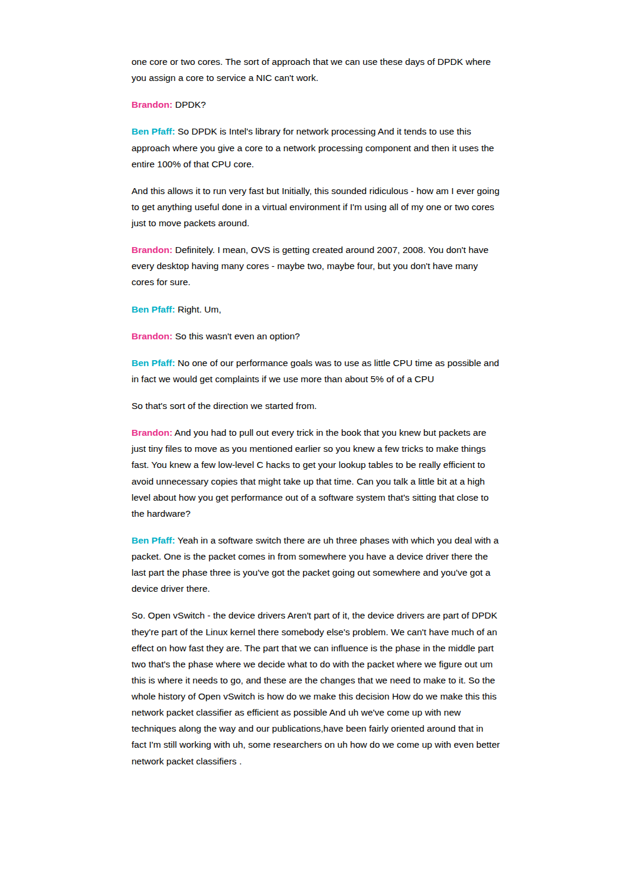one core or two cores. The sort of approach that we can use these days of DPDK where you assign a core to service a NIC can't work.
Brandon: DPDK?
Ben Pfaff: So DPDK is Intel's library for network processing And it tends to use this approach where you give a core to a network processing component and then it uses the entire 100% of that CPU core.
And this allows it to run very fast but Initially, this sounded ridiculous - how am I ever going to get anything useful done in a virtual environment if I'm using all of my one or two cores just to move packets around.
Brandon: Definitely. I mean, OVS is getting created around 2007, 2008. You don't have every desktop having many cores - maybe two, maybe four, but you don't have many cores for sure.
Ben Pfaff: Right. Um,
Brandon: So this wasn't even an option?
Ben Pfaff: No one of our performance goals was to use as little CPU time as possible and in fact we would get complaints if we use more than about 5% of of a CPU
So that's sort of the direction we started from.
Brandon: And you had to pull out every trick in the book that you knew but packets are just tiny files to move as you mentioned earlier so you knew a few tricks to make things fast. You knew a few low-level C hacks to get your lookup tables to be really efficient to avoid unnecessary copies that might take up that time. Can you talk a little bit at a high level about how you get performance out of a software system that's sitting that close to the hardware?
Ben Pfaff: Yeah in a software switch there are uh three phases with which you deal with a packet. One is the packet comes in from somewhere you have a device driver there the last part the phase three is you've got the packet going out somewhere and you've got a device driver there.
So. Open vSwitch - the device drivers Aren't part of it, the device drivers are part of DPDK they're part of the Linux kernel there somebody else's problem. We can't have much of an effect on how fast they are. The part that we can influence is the phase in the middle part two that's the phase where we decide what to do with the packet where we figure out um this is where it needs to go, and these are the changes that we need to make to it. So the whole history of Open vSwitch is how do we make this decision How do we make this this network packet classifier as efficient as possible And uh we've come up with new techniques along the way and our publications,have been fairly oriented around that in fact I'm still working with uh, some researchers on uh how do we come up with even better network packet classifiers .